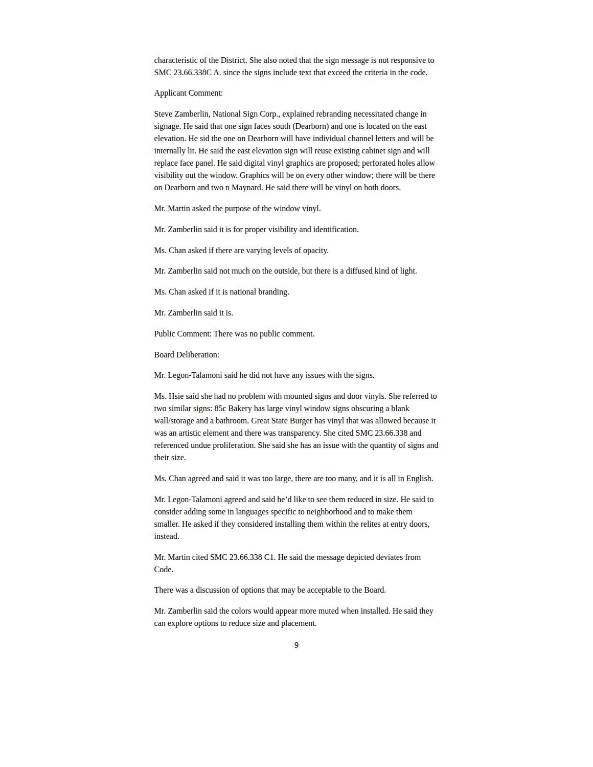characteristic of the District. She also noted that the sign message is not responsive to SMC 23.66.338C A. since the signs include text that exceed the criteria in the code.
Applicant Comment:
Steve Zamberlin, National Sign Corp., explained rebranding necessitated change in signage. He said that one sign faces south (Dearborn) and one is located on the east elevation. He sid the one on Dearborn will have individual channel letters and will be internally lit. He said the east elevation sign will reuse existing cabinet sign and will replace face panel. He said digital vinyl graphics are proposed; perforated holes allow visibility out the window. Graphics will be on every other window; there will be there on Dearborn and two n Maynard. He said there will be vinyl on both doors.
Mr. Martin asked the purpose of the window vinyl.
Mr. Zamberlin said it is for proper visibility and identification.
Ms. Chan asked if there are varying levels of opacity.
Mr. Zamberlin said not much on the outside, but there is a diffused kind of light.
Ms. Chan asked if it is national branding.
Mr. Zamberlin said it is.
Public Comment: There was no public comment.
Board Deliberation:
Mr. Legon-Talamoni said he did not have any issues with the signs.
Ms. Hsie said she had no problem with mounted signs and door vinyls. She referred to two similar signs: 85c Bakery has large vinyl window signs obscuring a blank wall/storage and a bathroom. Great State Burger has vinyl that was allowed because it was an artistic element and there was transparency. She cited SMC 23.66.338 and referenced undue proliferation. She said she has an issue with the quantity of signs and their size.
Ms. Chan agreed and said it was too large, there are too many, and it is all in English.
Mr. Legon-Talamoni agreed and said he’d like to see them reduced in size. He said to consider adding some in languages specific to neighborhood and to make them smaller. He asked if they considered installing them within the relites at entry doors, instead.
Mr. Martin cited SMC 23.66.338 C1. He said the message depicted deviates from Code.
There was a discussion of options that may be acceptable to the Board.
Mr. Zamberlin said the colors would appear more muted when installed. He said they can explore options to reduce size and placement.
9